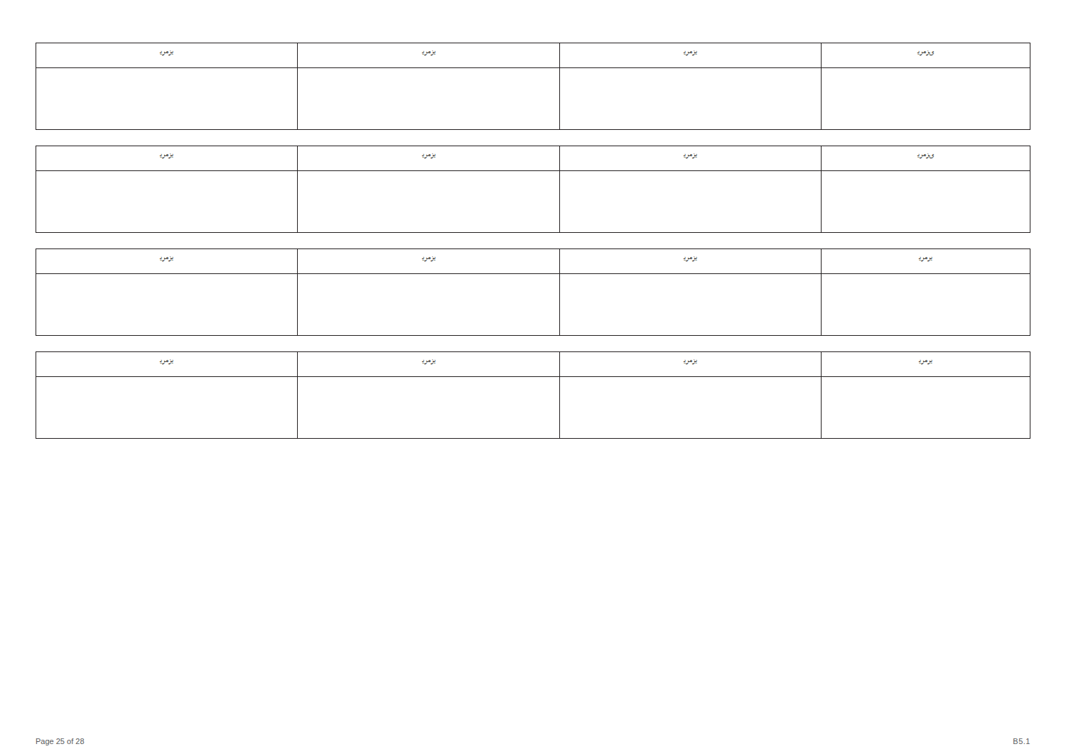| ﯼﺰﻣﺮﯾ | ﯾ‍ﺰﻣﺮﯾ | ﯾﺰﻣﺮﯾ | ﯾﺰﻣﺮﯾ |
| ﯼﺰﻣﺮﯾ | ﯾﺰﻣﺮﯾ | ﯾﺰﻣﺮﯾ | ﯾﺰﻣﺮﯾ |
| ﯾﺮﻣﺮﯾ | ﯾ‍ﺰﻣﺮﯾ | ﯾﺰﻣﺮﯾ | ﯾﺰﻣﺮﯾ |
| ﯾﺮﻣﺮﯾ | ﯾ‍ﺰﻣﺮﯾ | ﯾﺰﻣﺮﯾ | ﯾﺰﻣﺮﯾ |
Page 25 of 28 B5.1